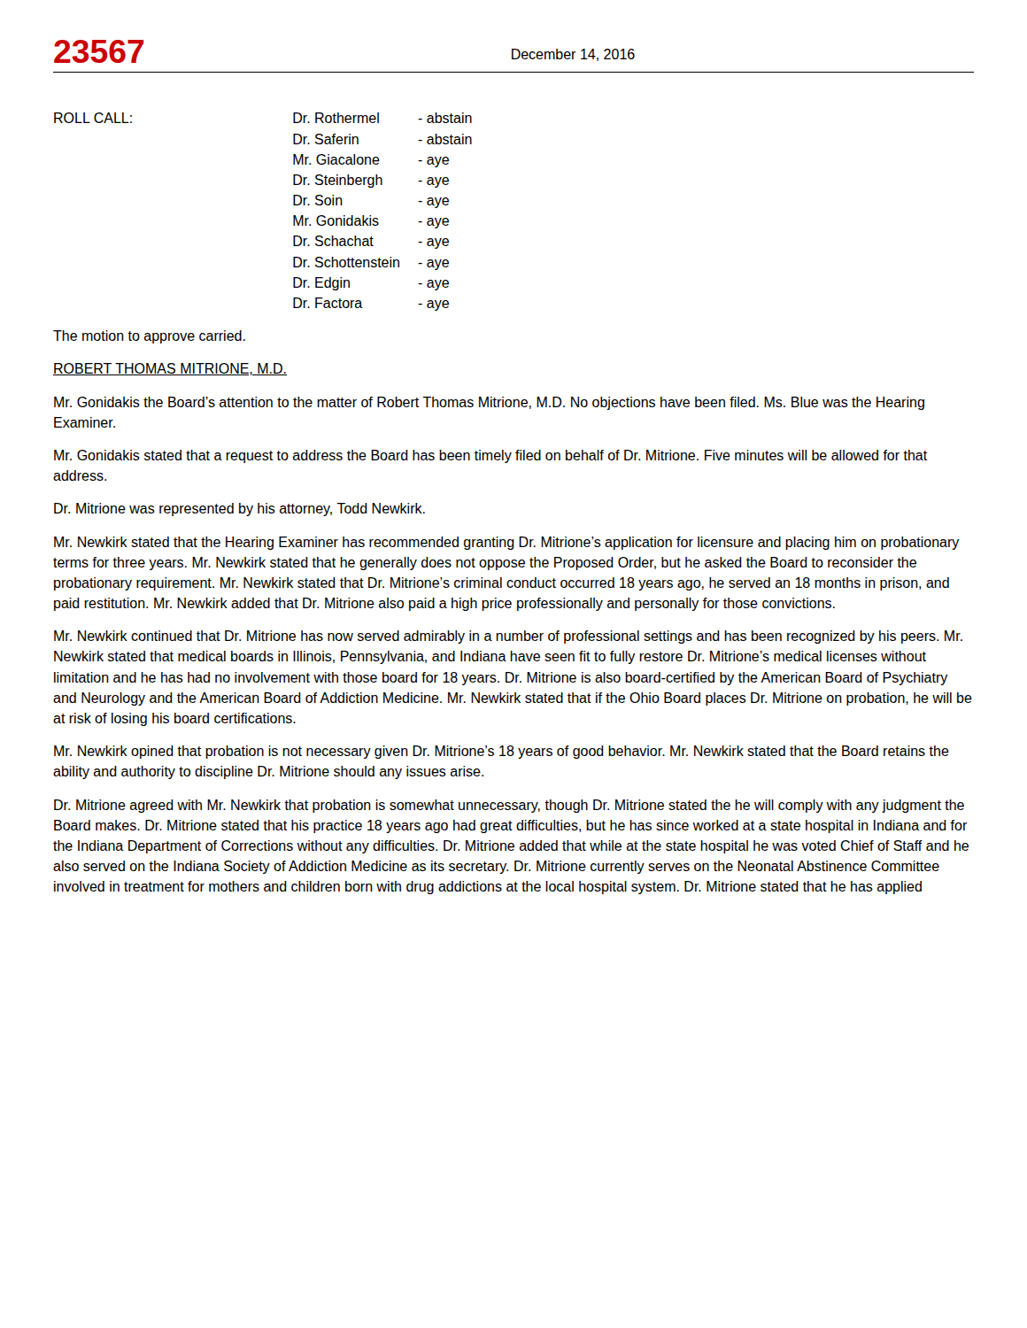23567
December 14, 2016
| ROLL CALL: | Dr. Rothermel | - abstain |
| | Dr. Saferin | - abstain |
| | Mr. Giacalone | - aye |
| | Dr. Steinbergh | - aye |
| | Dr. Soin | - aye |
| | Mr. Gonidakis | - aye |
| | Dr. Schachat | - aye |
| | Dr. Schottenstein | - aye |
| | Dr. Edgin | - aye |
| | Dr. Factora | - aye |
The motion to approve carried.
ROBERT THOMAS MITRIONE, M.D.
Mr. Gonidakis the Board’s attention to the matter of Robert Thomas Mitrione, M.D. No objections have been filed. Ms. Blue was the Hearing Examiner.
Mr. Gonidakis stated that a request to address the Board has been timely filed on behalf of Dr. Mitrione. Five minutes will be allowed for that address.
Dr. Mitrione was represented by his attorney, Todd Newkirk.
Mr. Newkirk stated that the Hearing Examiner has recommended granting Dr. Mitrione’s application for licensure and placing him on probationary terms for three years. Mr. Newkirk stated that he generally does not oppose the Proposed Order, but he asked the Board to reconsider the probationary requirement. Mr. Newkirk stated that Dr. Mitrione’s criminal conduct occurred 18 years ago, he served an 18 months in prison, and paid restitution. Mr. Newkirk added that Dr. Mitrione also paid a high price professionally and personally for those convictions.
Mr. Newkirk continued that Dr. Mitrione has now served admirably in a number of professional settings and has been recognized by his peers. Mr. Newkirk stated that medical boards in Illinois, Pennsylvania, and Indiana have seen fit to fully restore Dr. Mitrione’s medical licenses without limitation and he has had no involvement with those board for 18 years. Dr. Mitrione is also board-certified by the American Board of Psychiatry and Neurology and the American Board of Addiction Medicine. Mr. Newkirk stated that if the Ohio Board places Dr. Mitrione on probation, he will be at risk of losing his board certifications.
Mr. Newkirk opined that probation is not necessary given Dr. Mitrione’s 18 years of good behavior. Mr. Newkirk stated that the Board retains the ability and authority to discipline Dr. Mitrione should any issues arise.
Dr. Mitrione agreed with Mr. Newkirk that probation is somewhat unnecessary, though Dr. Mitrione stated the he will comply with any judgment the Board makes. Dr. Mitrione stated that his practice 18 years ago had great difficulties, but he has since worked at a state hospital in Indiana and for the Indiana Department of Corrections without any difficulties. Dr. Mitrione added that while at the state hospital he was voted Chief of Staff and he also served on the Indiana Society of Addiction Medicine as its secretary. Dr. Mitrione currently serves on the Neonatal Abstinence Committee involved in treatment for mothers and children born with drug addictions at the local hospital system. Dr. Mitrione stated that he has applied